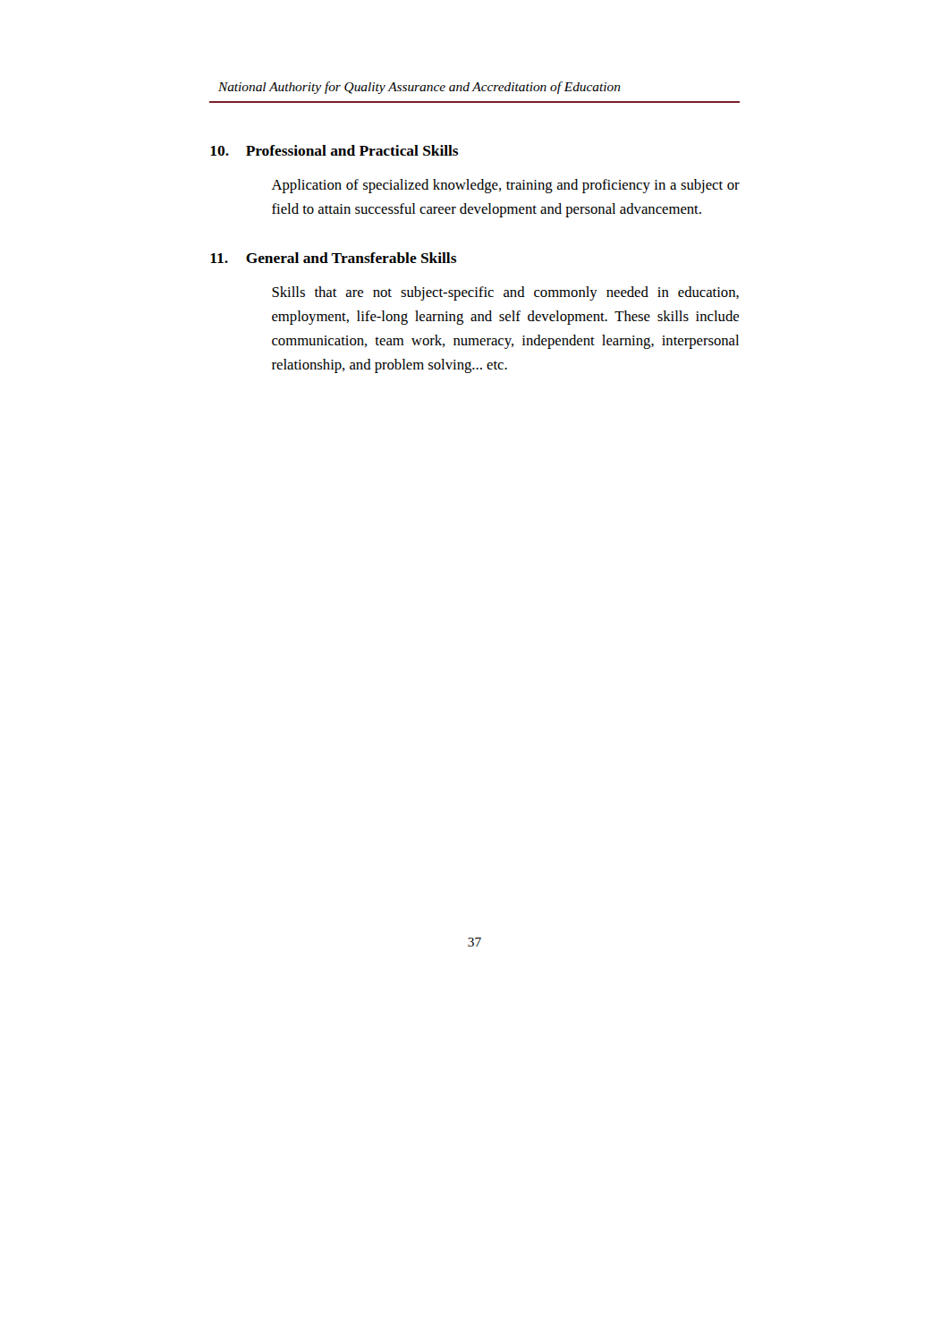National Authority for Quality Assurance and Accreditation of Education
10. Professional and Practical Skills
Application of specialized knowledge, training and proficiency in a subject or field to attain successful career development and personal advancement.
11. General and Transferable Skills
Skills that are not subject-specific and commonly needed in education, employment, life-long learning and self development. These skills include communication, team work, numeracy, independent learning, interpersonal relationship, and problem solving... etc.
37